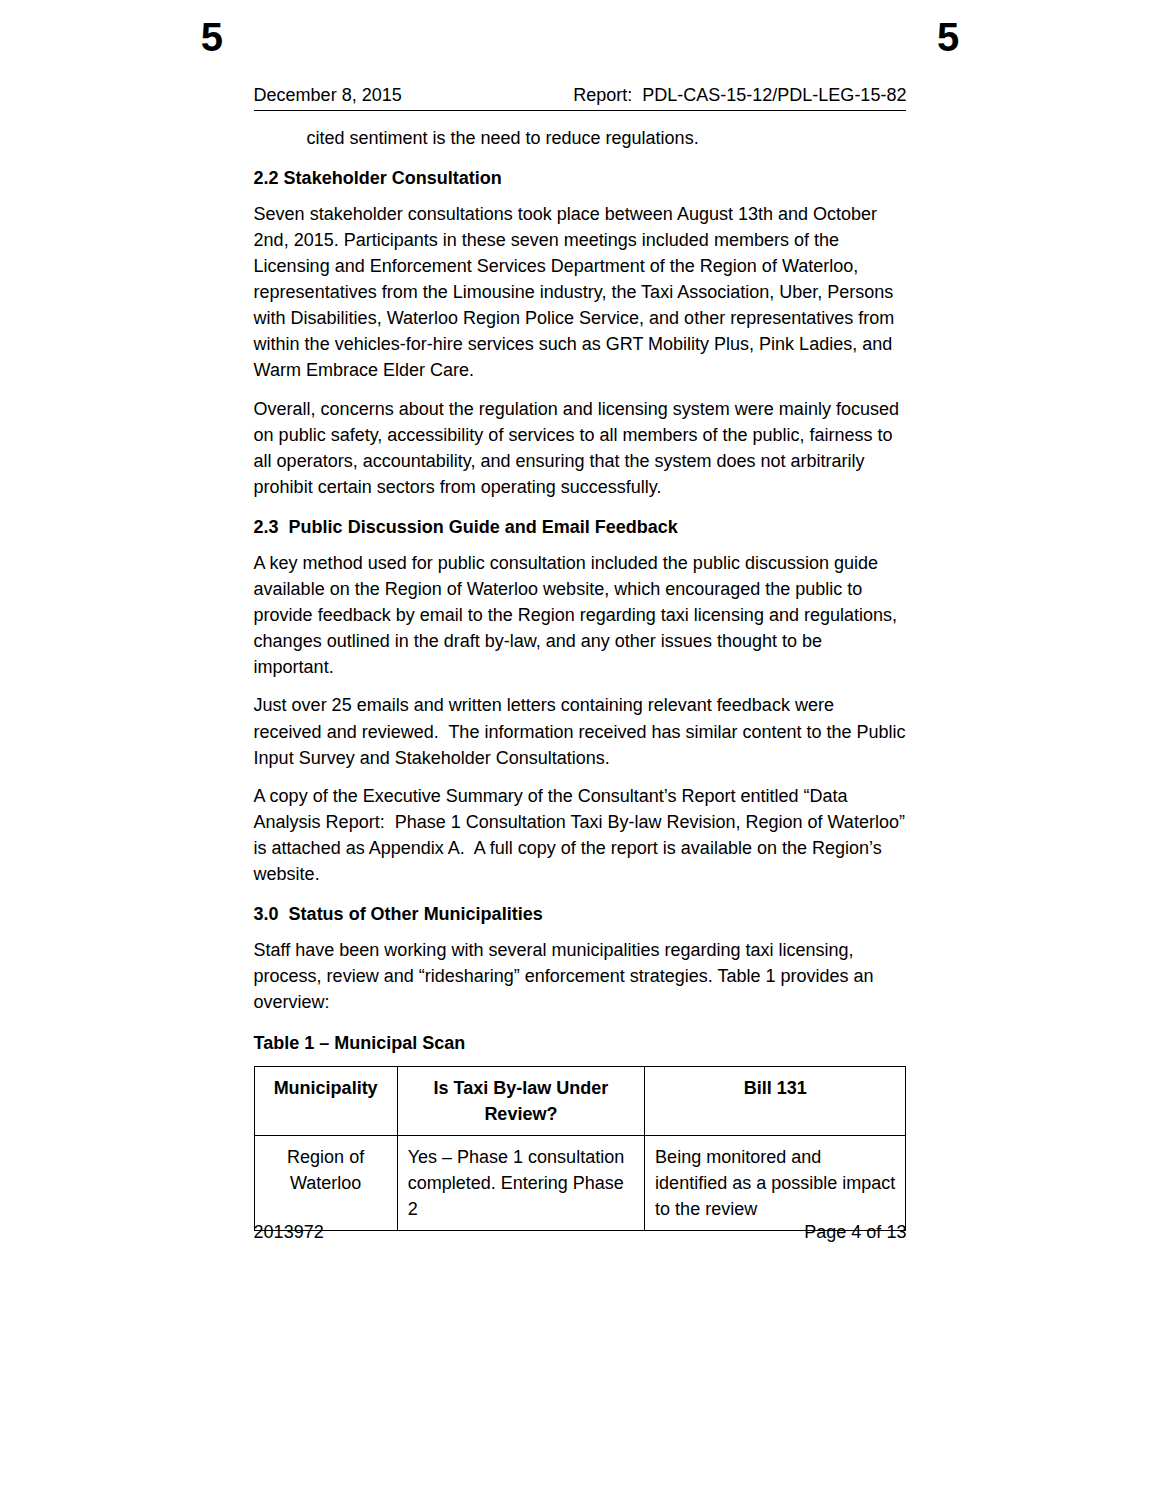5
5
December 8, 2015 Report: PDL-CAS-15-12/PDL-LEG-15-82
cited sentiment is the need to reduce regulations.
2.2 Stakeholder Consultation
Seven stakeholder consultations took place between August 13th and October 2nd, 2015. Participants in these seven meetings included members of the Licensing and Enforcement Services Department of the Region of Waterloo, representatives from the Limousine industry, the Taxi Association, Uber, Persons with Disabilities, Waterloo Region Police Service, and other representatives from within the vehicles-for-hire services such as GRT Mobility Plus, Pink Ladies, and Warm Embrace Elder Care.
Overall, concerns about the regulation and licensing system were mainly focused on public safety, accessibility of services to all members of the public, fairness to all operators, accountability, and ensuring that the system does not arbitrarily prohibit certain sectors from operating successfully.
2.3 Public Discussion Guide and Email Feedback
A key method used for public consultation included the public discussion guide available on the Region of Waterloo website, which encouraged the public to provide feedback by email to the Region regarding taxi licensing and regulations, changes outlined in the draft by-law, and any other issues thought to be important.
Just over 25 emails and written letters containing relevant feedback were received and reviewed. The information received has similar content to the Public Input Survey and Stakeholder Consultations.
A copy of the Executive Summary of the Consultant’s Report entitled “Data Analysis Report: Phase 1 Consultation Taxi By-law Revision, Region of Waterloo” is attached as Appendix A. A full copy of the report is available on the Region’s website.
3.0 Status of Other Municipalities
Staff have been working with several municipalities regarding taxi licensing, process, review and “ridesharing” enforcement strategies. Table 1 provides an overview:
Table 1 – Municipal Scan
| Municipality | Is Taxi By-law Under Review? | Bill 131 |
| --- | --- | --- |
| Region of Waterloo | Yes – Phase 1 consultation completed. Entering Phase 2 | Being monitored and identified as a possible impact to the review |
2013972 Page 4 of 13